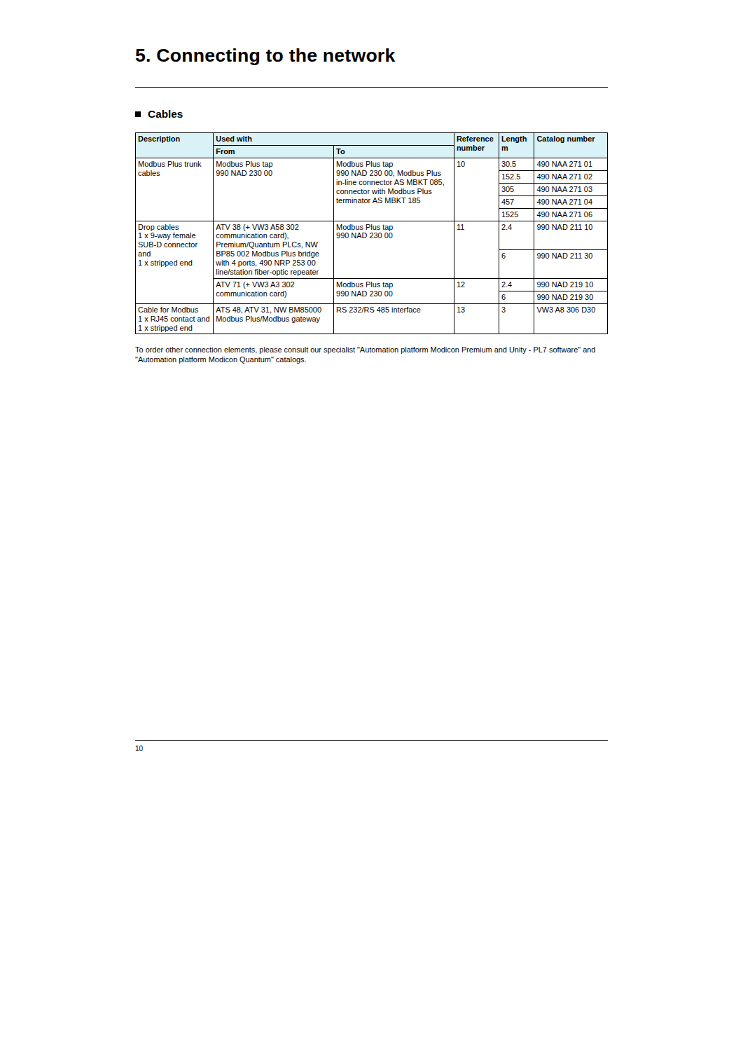5. Connecting to the network
Cables
| Description | Used with | Reference number | Length m | Catalog number |
| --- | --- | --- | --- | --- |
| From | To |
| Modbus Plus trunk cables | Modbus Plus tap 990 NAD 230 00 | Modbus Plus tap 990 NAD 230 00, Modbus Plus in-line connector AS MBKT 085, connector with Modbus Plus terminator AS MBKT 185 | 10 | 30.5 | 490 NAA 271 01 |
| 152.5 | 490 NAA 271 02 |
| 305 | 490 NAA 271 03 |
| 457 | 490 NAA 271 04 |
| 1525 | 490 NAA 271 06 |
| Drop cables 1 x 9-way female SUB-D connector and 1 x stripped end | ATV 38 (+ VW3 A58 302 communication card), Premium/Quantum PLCs, NW BP85 002 Modbus Plus bridge with 4 ports, 490 NRP 253 00 line/station fiber-optic repeater | Modbus Plus tap 990 NAD 230 00 | 11 | 2.4 | 990 NAD 211 10 |
| 6 | 990 NAD 211 30 |
| ATV 71 (+ VW3 A3 302 communication card) | Modbus Plus tap 990 NAD 230 00 | 12 | 2.4 | 990 NAD 219 10 |
| 6 | 990 NAD 219 30 |
| Cable for Modbus 1 x RJ45 contact and 1 x stripped end | ATS 48, ATV 31, NW BM85000 Modbus Plus/Modbus gateway | RS 232/RS 485 interface | 13 | 3 | VW3 A8 306 D30 |
To order other connection elements, please consult our specialist "Automation platform Modicon Premium and Unity - PL7 software" and "Automation platform Modicon Quantum" catalogs.
10